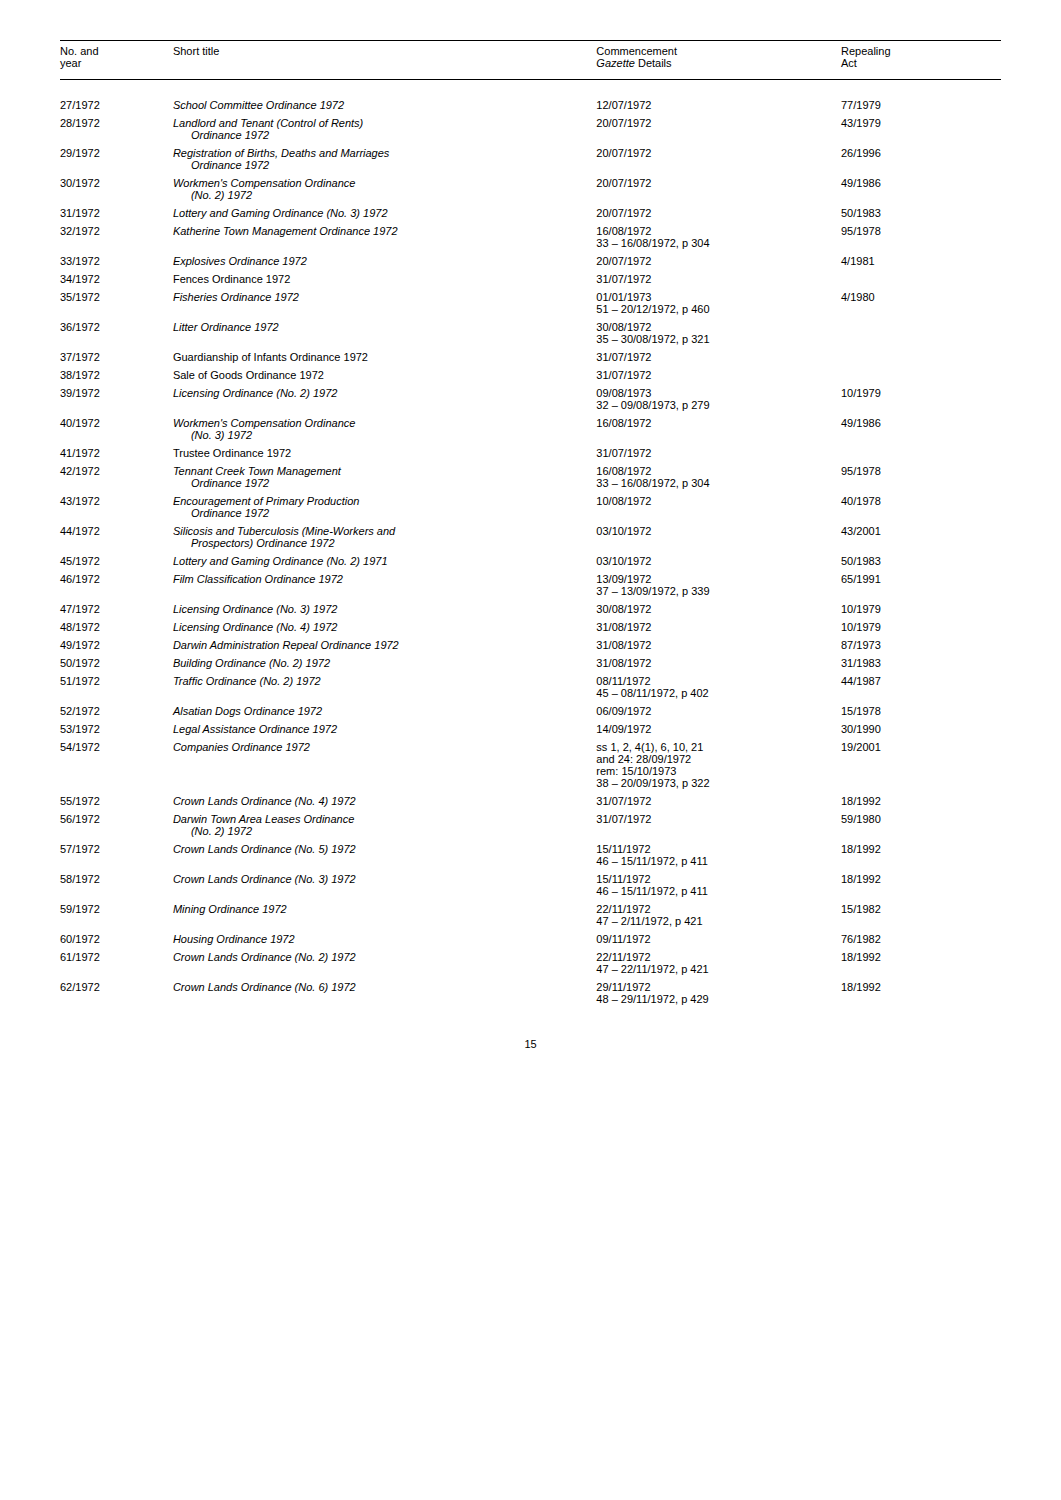| No. and year | Short title | Commencement Gazette Details | Repealing Act |
| --- | --- | --- | --- |
| 27/1972 | School Committee Ordinance 1972 | 12/07/1972 | 77/1979 |
| 28/1972 | Landlord and Tenant (Control of Rents) Ordinance 1972 | 20/07/1972 | 43/1979 |
| 29/1972 | Registration of Births, Deaths and Marriages Ordinance 1972 | 20/07/1972 | 26/1996 |
| 30/1972 | Workmen's Compensation Ordinance (No. 2) 1972 | 20/07/1972 | 49/1986 |
| 31/1972 | Lottery and Gaming Ordinance (No. 3) 1972 | 20/07/1972 | 50/1983 |
| 32/1972 | Katherine Town Management Ordinance 1972 | 16/08/1972 33 – 16/08/1972, p 304 | 95/1978 |
| 33/1972 | Explosives Ordinance 1972 | 20/07/1972 | 4/1981 |
| 34/1972 | Fences Ordinance 1972 | 31/07/1972 | |
| 35/1972 | Fisheries Ordinance 1972 | 01/01/1973 51 – 20/12/1972, p 460 | 4/1980 |
| 36/1972 | Litter Ordinance 1972 | 30/08/1972 35 – 30/08/1972, p 321 | |
| 37/1972 | Guardianship of Infants Ordinance 1972 | 31/07/1972 | |
| 38/1972 | Sale of Goods Ordinance 1972 | 31/07/1972 | |
| 39/1972 | Licensing Ordinance (No. 2) 1972 | 09/08/1973 32 – 09/08/1973, p 279 | 10/1979 |
| 40/1972 | Workmen's Compensation Ordinance (No. 3) 1972 | 16/08/1972 | 49/1986 |
| 41/1972 | Trustee Ordinance 1972 | 31/07/1972 | |
| 42/1972 | Tennant Creek Town Management Ordinance 1972 | 16/08/1972 33 – 16/08/1972, p 304 | 95/1978 |
| 43/1972 | Encouragement of Primary Production Ordinance 1972 | 10/08/1972 | 40/1978 |
| 44/1972 | Silicosis and Tuberculosis (Mine-Workers and Prospectors) Ordinance 1972 | 03/10/1972 | 43/2001 |
| 45/1972 | Lottery and Gaming Ordinance (No. 2) 1971 | 03/10/1972 | 50/1983 |
| 46/1972 | Film Classification Ordinance 1972 | 13/09/1972 37 – 13/09/1972, p 339 | 65/1991 |
| 47/1972 | Licensing Ordinance (No. 3) 1972 | 30/08/1972 | 10/1979 |
| 48/1972 | Licensing Ordinance (No. 4) 1972 | 31/08/1972 | 10/1979 |
| 49/1972 | Darwin Administration Repeal Ordinance 1972 | 31/08/1972 | 87/1973 |
| 50/1972 | Building Ordinance (No. 2) 1972 | 31/08/1972 | 31/1983 |
| 51/1972 | Traffic Ordinance (No. 2) 1972 | 08/11/1972 45 – 08/11/1972, p 402 | 44/1987 |
| 52/1972 | Alsatian Dogs Ordinance 1972 | 06/09/1972 | 15/1978 |
| 53/1972 | Legal Assistance Ordinance 1972 | 14/09/1972 | 30/1990 |
| 54/1972 | Companies Ordinance 1972 | ss 1, 2, 4(1), 6, 10, 21 and 24: 28/09/1972 rem: 15/10/1973 38 – 20/09/1973, p 322 | 19/2001 |
| 55/1972 | Crown Lands Ordinance (No. 4) 1972 | 31/07/1972 | 18/1992 |
| 56/1972 | Darwin Town Area Leases Ordinance (No. 2) 1972 | 31/07/1972 | 59/1980 |
| 57/1972 | Crown Lands Ordinance (No. 5) 1972 | 15/11/1972 46 – 15/11/1972, p 411 | 18/1992 |
| 58/1972 | Crown Lands Ordinance (No. 3) 1972 | 15/11/1972 46 – 15/11/1972, p 411 | 18/1992 |
| 59/1972 | Mining Ordinance 1972 | 22/11/1972 47 – 2/11/1972, p 421 | 15/1982 |
| 60/1972 | Housing Ordinance 1972 | 09/11/1972 | 76/1982 |
| 61/1972 | Crown Lands Ordinance (No. 2) 1972 | 22/11/1972 47 – 22/11/1972, p 421 | 18/1992 |
| 62/1972 | Crown Lands Ordinance (No. 6) 1972 | 29/11/1972 48 – 29/11/1972, p 429 | 18/1992 |
15